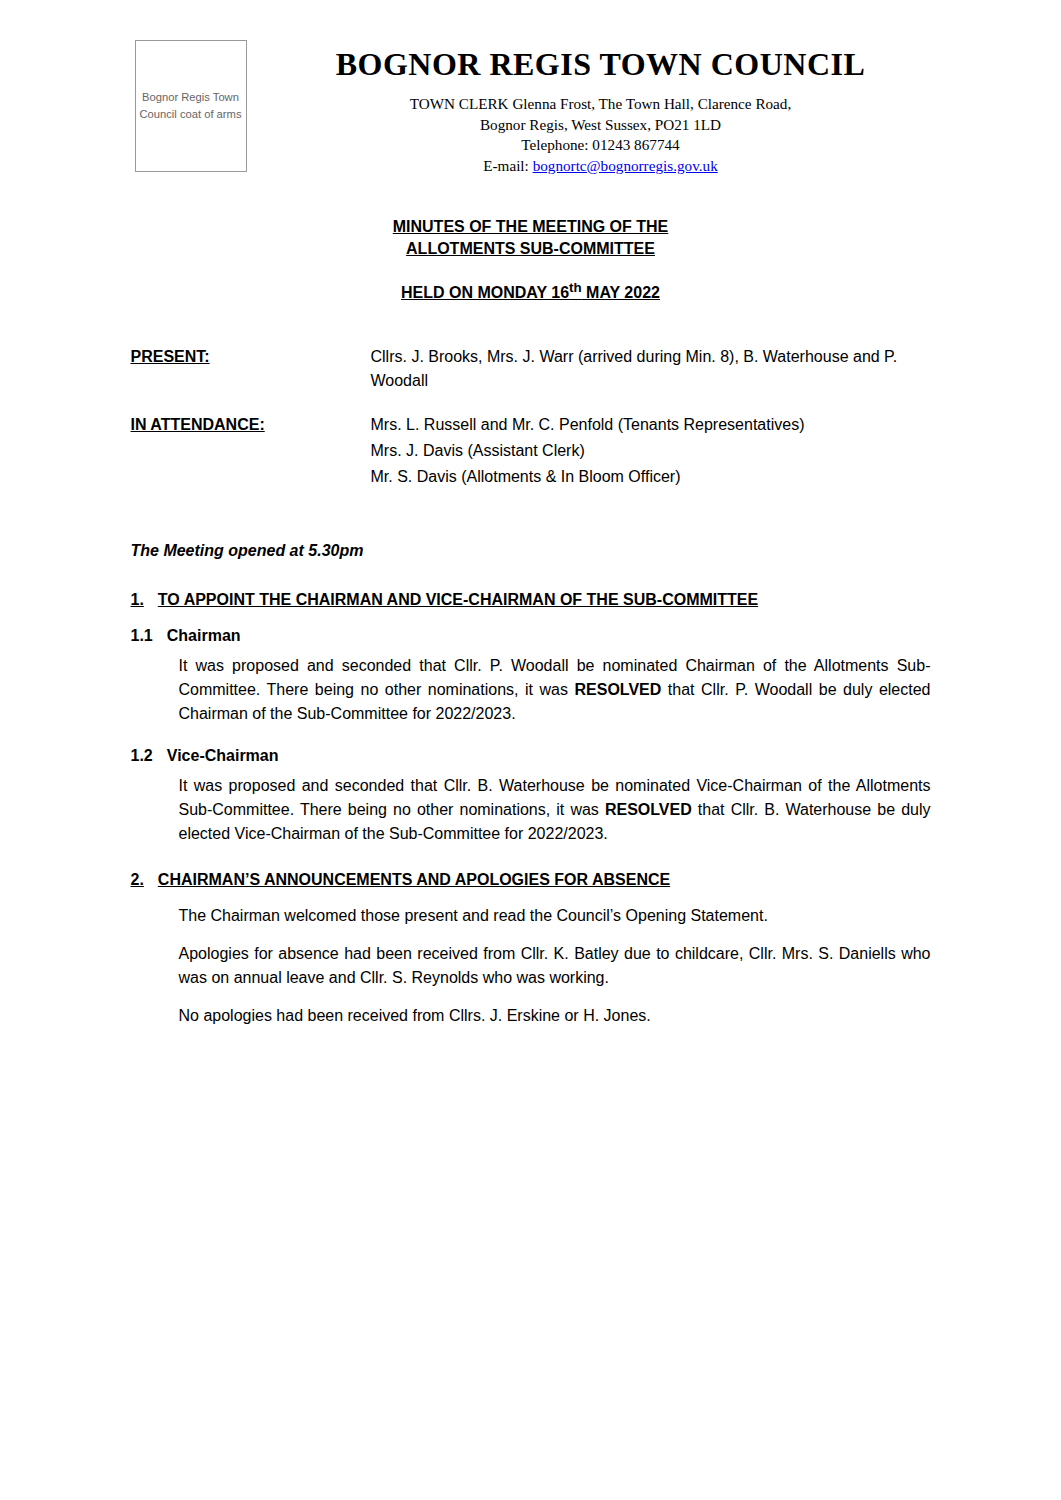Bognor Regis Town Council coat of arms
BOGNOR REGIS TOWN COUNCIL
TOWN CLERK Glenna Frost, The Town Hall, Clarence Road,
Bognor Regis, West Sussex, PO21 1LD
Telephone: 01243 867744
E-mail: bognortc@bognorregis.gov.uk
MINUTES OF THE MEETING OF THE
ALLOTMENTS SUB-COMMITTEE
HELD ON MONDAY 16th MAY 2022
| PRESENT: | Cllrs. J. Brooks, Mrs. J. Warr (arrived during Min. 8), B. Waterhouse and P. Woodall |
| IN ATTENDANCE: | Mrs. L. Russell and Mr. C. Penfold (Tenants Representatives) Mrs. J. Davis (Assistant Clerk) Mr. S. Davis (Allotments & In Bloom Officer) |
The Meeting opened at 5.30pm
1. TO APPOINT THE CHAIRMAN AND VICE-CHAIRMAN OF THE SUB-COMMITTEE
1.1 Chairman
It was proposed and seconded that Cllr. P. Woodall be nominated Chairman of the Allotments Sub-Committee. There being no other nominations, it was RESOLVED that Cllr. P. Woodall be duly elected Chairman of the Sub-Committee for 2022/2023.
1.2 Vice-Chairman
It was proposed and seconded that Cllr. B. Waterhouse be nominated Vice-Chairman of the Allotments Sub-Committee. There being no other nominations, it was RESOLVED that Cllr. B. Waterhouse be duly elected Vice-Chairman of the Sub-Committee for 2022/2023.
2. CHAIRMAN’S ANNOUNCEMENTS AND APOLOGIES FOR ABSENCE
The Chairman welcomed those present and read the Council’s Opening Statement.
Apologies for absence had been received from Cllr. K. Batley due to childcare, Cllr. Mrs. S. Daniells who was on annual leave and Cllr. S. Reynolds who was working.
No apologies had been received from Cllrs. J. Erskine or H. Jones.